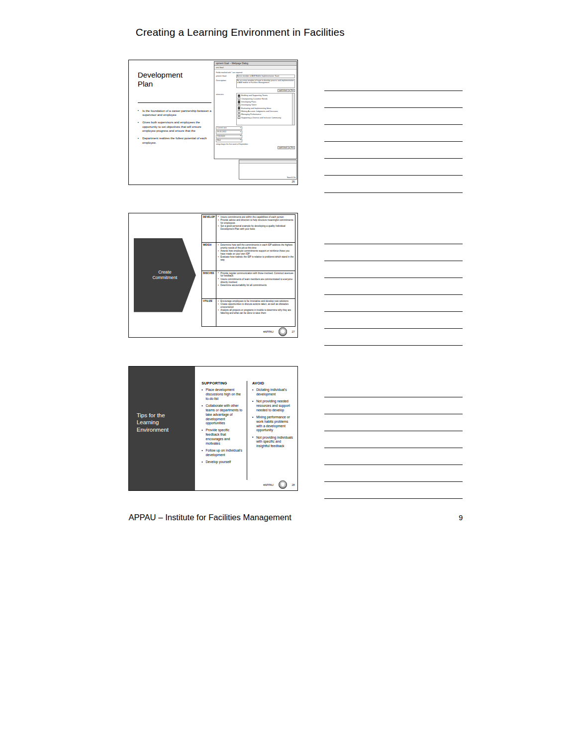Creating a Learning Environment in Facilities
Development
Plan
Is the foundation of a career partnership between a supervisor and employee
Gives both supervisors and employees the opportunity to set objectives that will ensure employee progress and ensure that the
Department realizes the fullest potential of each employee.
opment Goal -- Webpage Dialog
ent Goal
Fields marked with * are required.
pment Goal:
Active member of AiM Mobile Implementation Team
Description:
Be an active member of team to develop process and implementation of AiM mobile to Facilities Management.
spell check Pre
etencies:
Building and Supporting Teams
Championing Customer Needs
Developing Plans
Developing Talent
Evaluating and Implementing Ideas
Making Accurate Judgments and Decisions
Managing Performance
Supporting a Diverse and Inclusive Community
Current size
09-05-2012
7/31/2013
Wed
etings begin the first week of September.
spell check Pre
Save & Clo
26
Create
Commitment
DEVELOP
Insure commitments are within the capabilities of each person
Provide advice and direction to help structure meaningful commitments for employees
Set a good personal example by developing a quality Individual Development Plan with your boss
WEIGH
Determine how well the commitments in each IDP address the highest priority needs of the job at this time
Assess how employee commitments support or reinforce those you have made on your own IDP
Evaluate how realistic the IDP is relative to problems which stand in the way
DISCUSS
Provide regular communication with those involved. Construct avenues for feedback
Insure commitments of team members are communicated to everyone directly involved
Determine accountability for all commitments
UTILIZE
Encourage employees to be innovative and develop new solutions
Create opportunities to discuss actions taken, as well as obstacles encountered
Analyze all projects or programs in trouble to determine why they are faltering and what can be done to save them
#APPAU 27
Tips for the
Learning
Environment
SUPPORTING
Place development discussions high on the to-do list
Collaborate with other teams or departments to take advantage of development opportunities
Provide specific feedback that encourages and motivates
Follow up on individual's development
Develop yourself
AVOID
Dictating individual's development
Not providing needed resources and support needed to develop
Mixing performance or work habits problems with a development opportunity
Not providing individuals with specific and insightful feedback
#APPAU 28
APPAU – Institute for Facilities Management
9